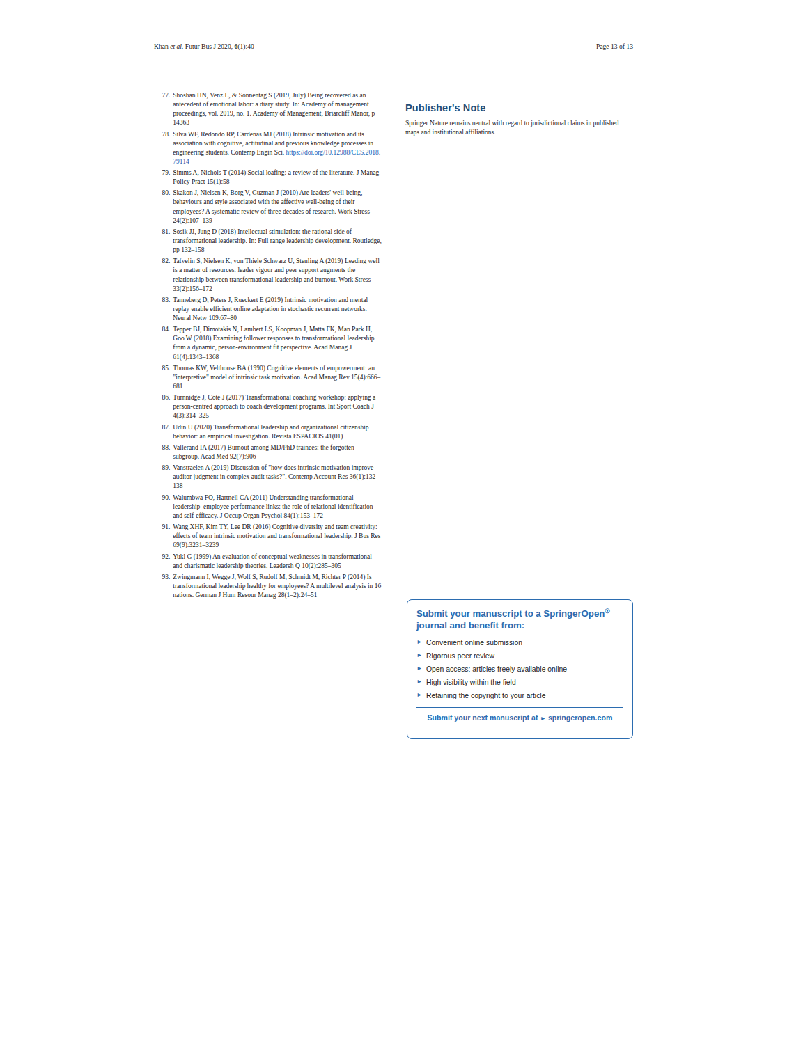Khan et al. Futur Bus J 2020, 6(1):40
Page 13 of 13
Shoshan HN, Venz L, & Sonnentag S (2019, July) Being recovered as an antecedent of emotional labor: a diary study. In: Academy of management proceedings, vol. 2019, no. 1. Academy of Management, Briarcliff Manor, p 14363
Silva WF, Redondo RP, Cárdenas MJ (2018) Intrinsic motivation and its association with cognitive, actitudinal and previous knowledge processes in engineering students. Contemp Engin Sci. https://doi.org/10.12988/CES.2018.79114
Simms A, Nichols T (2014) Social loafing: a review of the literature. J Manag Policy Pract 15(1):58
Skakon J, Nielsen K, Borg V, Guzman J (2010) Are leaders' well-being, behaviours and style associated with the affective well-being of their employees? A systematic review of three decades of research. Work Stress 24(2):107–139
Sosik JJ, Jung D (2018) Intellectual stimulation: the rational side of transformational leadership. In: Full range leadership development. Routledge, pp 132–158
Tafvelin S, Nielsen K, von Thiele Schwarz U, Stenling A (2019) Leading well is a matter of resources: leader vigour and peer support augments the relationship between transformational leadership and burnout. Work Stress 33(2):156–172
Tanneberg D, Peters J, Rueckert E (2019) Intrinsic motivation and mental replay enable efficient online adaptation in stochastic recurrent networks. Neural Netw 109:67–80
Tepper BJ, Dimotakis N, Lambert LS, Koopman J, Matta FK, Man Park H, Goo W (2018) Examining follower responses to transformational leadership from a dynamic, person-environment fit perspective. Acad Manag J 61(4):1343–1368
Thomas KW, Velthouse BA (1990) Cognitive elements of empowerment: an "interpretive" model of intrinsic task motivation. Acad Manag Rev 15(4):666–681
Turnnidge J, Côté J (2017) Transformational coaching workshop: applying a person-centred approach to coach development programs. Int Sport Coach J 4(3):314–325
Udin U (2020) Transformational leadership and organizational citizenship behavior: an empirical investigation. Revista ESPACIOS 41(01)
Vallerand IA (2017) Burnout among MD/PhD trainees: the forgotten subgroup. Acad Med 92(7):906
Vanstraelen A (2019) Discussion of "how does intrinsic motivation improve auditor judgment in complex audit tasks?". Contemp Account Res 36(1):132–138
Walumbwa FO, Hartnell CA (2011) Understanding transformational leadership–employee performance links: the role of relational identification and self-efficacy. J Occup Organ Psychol 84(1):153–172
Wang XHF, Kim TY, Lee DR (2016) Cognitive diversity and team creativity: effects of team intrinsic motivation and transformational leadership. J Bus Res 69(9):3231–3239
Yukl G (1999) An evaluation of conceptual weaknesses in transformational and charismatic leadership theories. Leadersh Q 10(2):285–305
Zwingmann I, Wegge J, Wolf S, Rudolf M, Schmidt M, Richter P (2014) Is transformational leadership healthy for employees? A multilevel analysis in 16 nations. German J Hum Resour Manag 28(1–2):24–51
Publisher's Note
Springer Nature remains neutral with regard to jurisdictional claims in published maps and institutional affiliations.
Submit your manuscript to a SpringerOpen☉ journal and benefit from:
Convenient online submission
Rigorous peer review
Open access: articles freely available online
High visibility within the field
Retaining the copyright to your article
Submit your next manuscript at ► springeropen.com